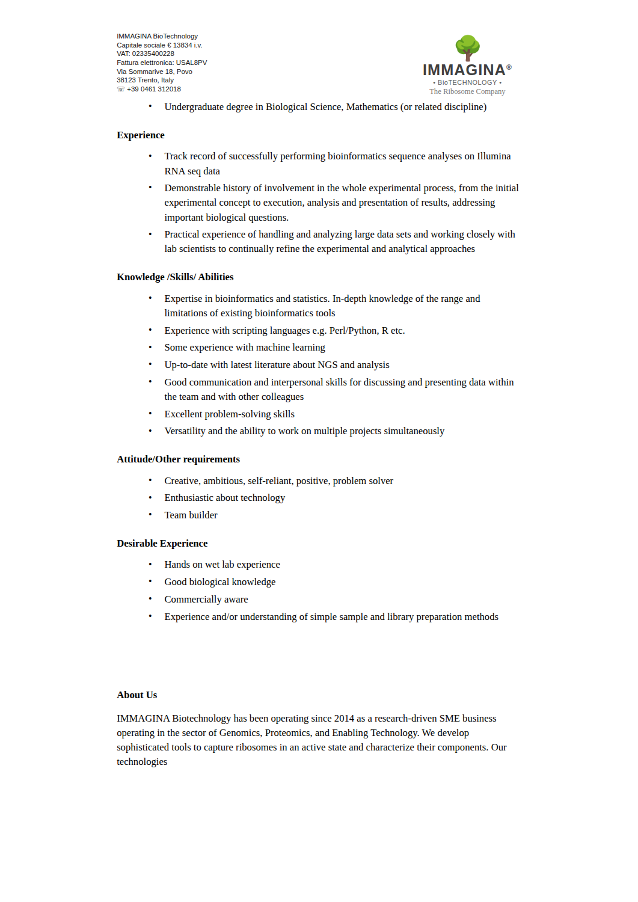IMMAGINA BioTechnology
Capitale sociale € 13834 i.v.
VAT: 02335400228
Fattura elettronica: USAL8PV
Via Sommarive 18, Povo
38123 Trento, Italy
☏ +39 0461 312018
🌳
IMMAGINA®
• BioTECHNOLOGY •
The Ribosome Company
Undergraduate degree in Biological Science, Mathematics (or related discipline)
Experience
Track record of successfully performing bioinformatics sequence analyses on Illumina RNA seq data
Demonstrable history of involvement in the whole experimental process, from the initial experimental concept to execution, analysis and presentation of results, addressing important biological questions.
Practical experience of handling and analyzing large data sets and working closely with lab scientists to continually refine the experimental and analytical approaches
Knowledge /Skills/ Abilities
Expertise in bioinformatics and statistics. In-depth knowledge of the range and limitations of existing bioinformatics tools
Experience with scripting languages e.g. Perl/Python, R etc.
Some experience with machine learning
Up-to-date with latest literature about NGS and analysis
Good communication and interpersonal skills for discussing and presenting data within the team and with other colleagues
Excellent problem-solving skills
Versatility and the ability to work on multiple projects simultaneously
Attitude/Other requirements
Creative, ambitious, self-reliant, positive, problem solver
Enthusiastic about technology
Team builder
Desirable Experience
Hands on wet lab experience
Good biological knowledge
Commercially aware
Experience and/or understanding of simple sample and library preparation methods
About Us
IMMAGINA Biotechnology has been operating since 2014 as a research-driven SME business operating in the sector of Genomics, Proteomics, and Enabling Technology. We develop sophisticated tools to capture ribosomes in an active state and characterize their components. Our technologies